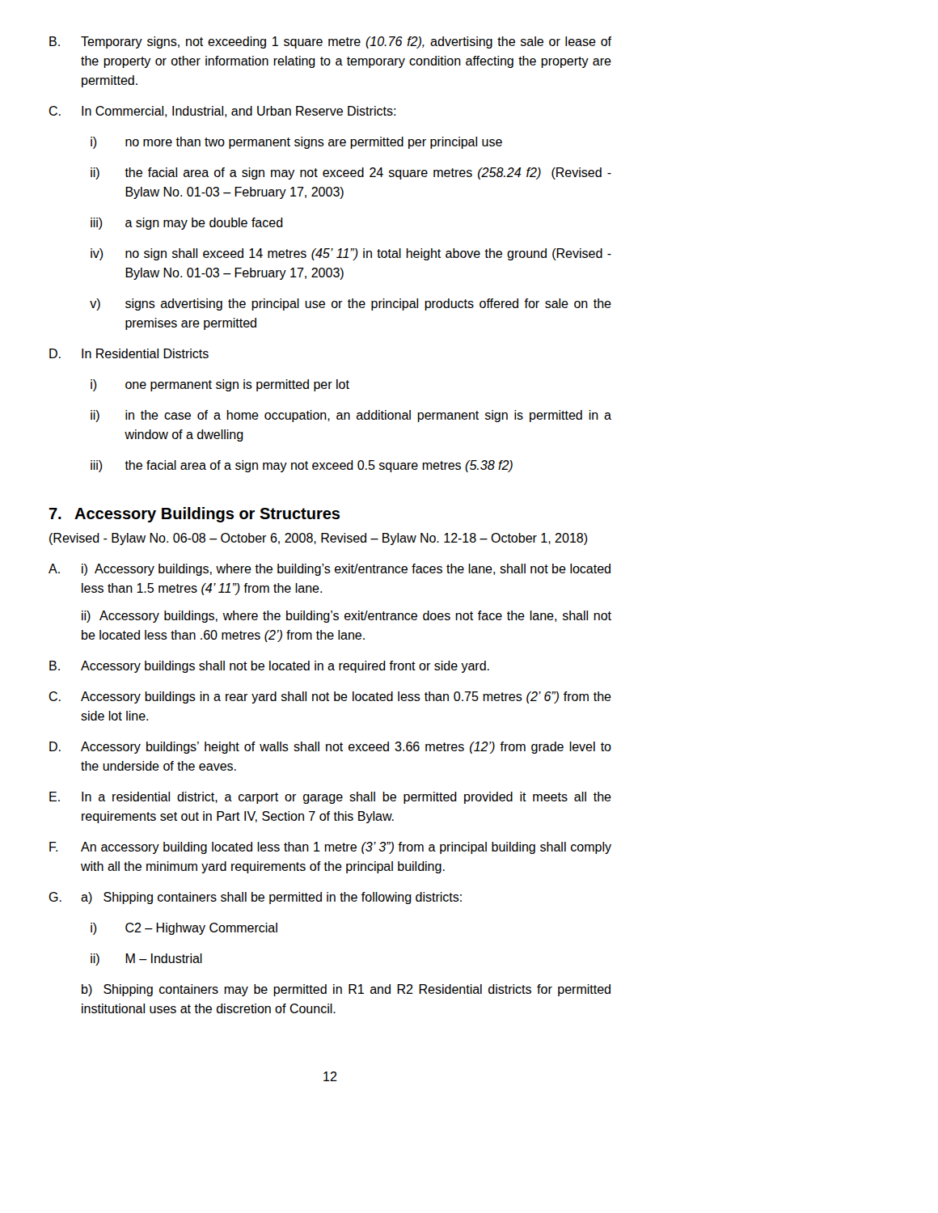B.
Temporary signs, not exceeding 1 square metre (10.76 f2), advertising the sale or lease of the property or other information relating to a temporary condition affecting the property are permitted.
C.
In Commercial, Industrial, and Urban Reserve Districts:
i)
no more than two permanent signs are permitted per principal use
ii)
the facial area of a sign may not exceed 24 square metres (258.24 f2) (Revised - Bylaw No. 01-03 – February 17, 2003)
iii)
a sign may be double faced
iv)
no sign shall exceed 14 metres (45’ 11”) in total height above the ground (Revised - Bylaw No. 01-03 – February 17, 2003)
v)
signs advertising the principal use or the principal products offered for sale on the premises are permitted
D.
In Residential Districts
i)
one permanent sign is permitted per lot
ii)
in the case of a home occupation, an additional permanent sign is permitted in a window of a dwelling
iii)
the facial area of a sign may not exceed 0.5 square metres (5.38 f2)
7. Accessory Buildings or Structures
(Revised - Bylaw No. 06-08 – October 6, 2008, Revised – Bylaw No. 12-18 – October 1, 2018)
A.
i) Accessory buildings, where the building’s exit/entrance faces the lane, shall not be located less than 1.5 metres (4’ 11”) from the lane.
ii) Accessory buildings, where the building’s exit/entrance does not face the lane, shall not be located less than .60 metres (2’) from the lane.
B.
Accessory buildings shall not be located in a required front or side yard.
C.
Accessory buildings in a rear yard shall not be located less than 0.75 metres (2’ 6”) from the side lot line.
D.
Accessory buildings’ height of walls shall not exceed 3.66 metres (12’) from grade level to the underside of the eaves.
E.
In a residential district, a carport or garage shall be permitted provided it meets all the requirements set out in Part IV, Section 7 of this Bylaw.
F.
An accessory building located less than 1 metre (3’ 3”) from a principal building shall comply with all the minimum yard requirements of the principal building.
G.
a) Shipping containers shall be permitted in the following districts:
i)
C2 – Highway Commercial
ii)
M – Industrial
b) Shipping containers may be permitted in R1 and R2 Residential districts for permitted institutional uses at the discretion of Council.
12